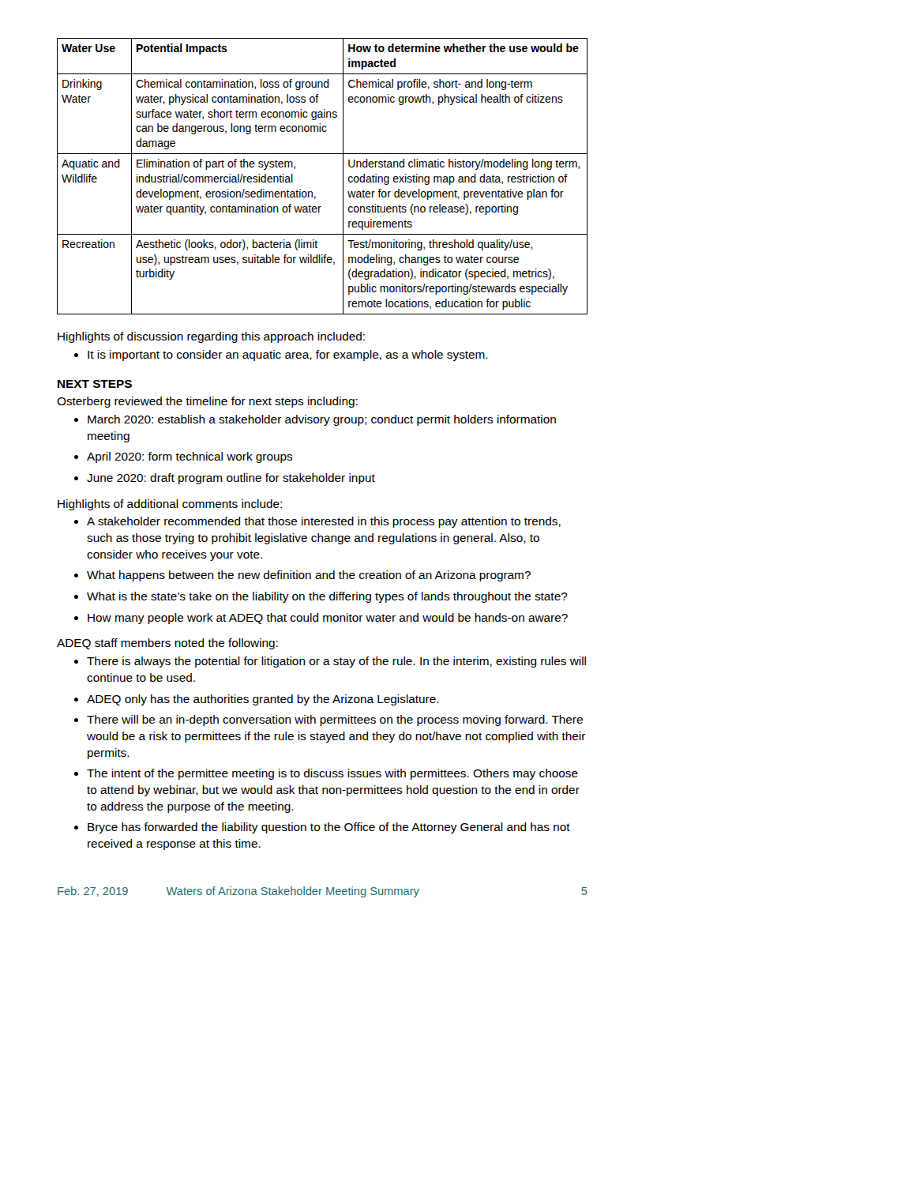| Water Use | Potential Impacts | How to determine whether the use would be impacted |
| --- | --- | --- |
| Drinking Water | Chemical contamination, loss of ground water, physical contamination, loss of surface water, short term economic gains can be dangerous, long term economic damage | Chemical profile, short- and long-term economic growth, physical health of citizens |
| Aquatic and Wildlife | Elimination of part of the system, industrial/commercial/residential development, erosion/sedimentation, water quantity, contamination of water | Understand climatic history/modeling long term, codating existing map and data, restriction of water for development, preventative plan for constituents (no release), reporting requirements |
| Recreation | Aesthetic (looks, odor), bacteria (limit use), upstream uses, suitable for wildlife, turbidity | Test/monitoring, threshold quality/use, modeling, changes to water course (degradation), indicator (specied, metrics), public monitors/reporting/stewards especially remote locations, education for public |
Highlights of discussion regarding this approach included:
It is important to consider an aquatic area, for example, as a whole system.
Next Steps
Osterberg reviewed the timeline for next steps including:
March 2020: establish a stakeholder advisory group; conduct permit holders information meeting
April 2020: form technical work groups
June 2020: draft program outline for stakeholder input
Highlights of additional comments include:
A stakeholder recommended that those interested in this process pay attention to trends, such as those trying to prohibit legislative change and regulations in general. Also, to consider who receives your vote.
What happens between the new definition and the creation of an Arizona program?
What is the state’s take on the liability on the differing types of lands throughout the state?
How many people work at ADEQ that could monitor water and would be hands-on aware?
ADEQ staff members noted the following:
There is always the potential for litigation or a stay of the rule. In the interim, existing rules will continue to be used.
ADEQ only has the authorities granted by the Arizona Legislature.
There will be an in-depth conversation with permittees on the process moving forward. There would be a risk to permittees if the rule is stayed and they do not/have not complied with their permits.
The intent of the permittee meeting is to discuss issues with permittees. Others may choose to attend by webinar, but we would ask that non-permittees hold question to the end in order to address the purpose of the meeting.
Bryce has forwarded the liability question to the Office of the Attorney General and has not received a response at this time.
Feb. 27, 2019 Waters of Arizona Stakeholder Meeting Summary 5